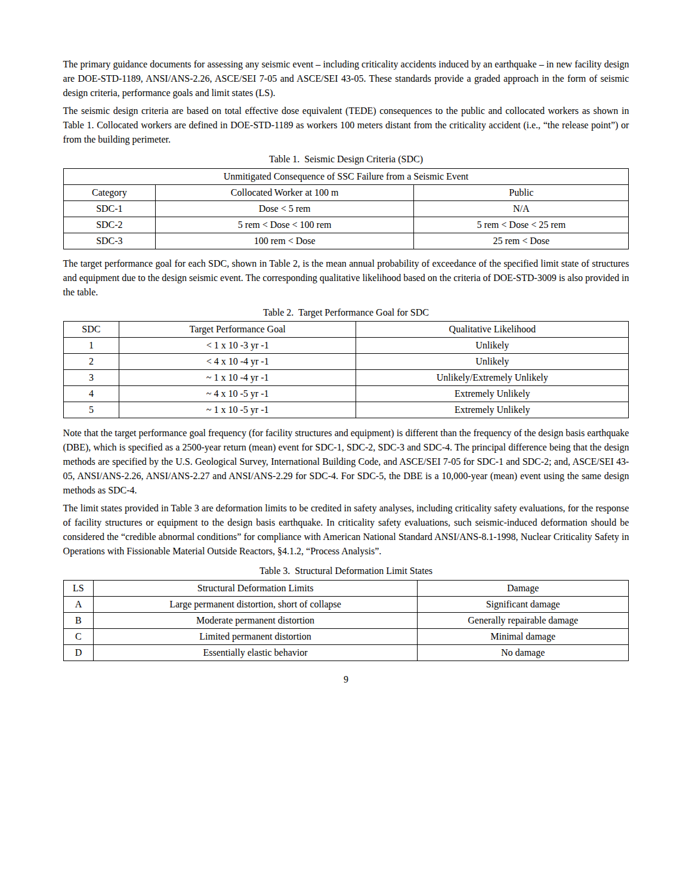The primary guidance documents for assessing any seismic event – including criticality accidents induced by an earthquake – in new facility design are DOE-STD-1189, ANSI/ANS-2.26, ASCE/SEI 7-05 and ASCE/SEI 43-05. These standards provide a graded approach in the form of seismic design criteria, performance goals and limit states (LS).
The seismic design criteria are based on total effective dose equivalent (TEDE) consequences to the public and collocated workers as shown in Table 1. Collocated workers are defined in DOE-STD-1189 as workers 100 meters distant from the criticality accident (i.e., “the release point”) or from the building perimeter.
Table 1. Seismic Design Criteria (SDC)
| Unmitigated Consequence of SSC Failure from a Seismic Event |
| Category | Collocated Worker at 100 m | Public |
| SDC-1 | Dose < 5 rem | N/A |
| SDC-2 | 5 rem < Dose < 100 rem | 5 rem < Dose < 25 rem |
| SDC-3 | 100 rem < Dose | 25 rem < Dose |
The target performance goal for each SDC, shown in Table 2, is the mean annual probability of exceedance of the specified limit state of structures and equipment due to the design seismic event. The corresponding qualitative likelihood based on the criteria of DOE-STD-3009 is also provided in the table.
Table 2. Target Performance Goal for SDC
| SDC | Target Performance Goal | Qualitative Likelihood |
| 1 | < 1 x 10 -3 yr -1 | Unlikely |
| 2 | < 4 x 10 -4 yr -1 | Unlikely |
| 3 | ~ 1 x 10 -4 yr -1 | Unlikely/Extremely Unlikely |
| 4 | ~ 4 x 10 -5 yr -1 | Extremely Unlikely |
| 5 | ~ 1 x 10 -5 yr -1 | Extremely Unlikely |
Note that the target performance goal frequency (for facility structures and equipment) is different than the frequency of the design basis earthquake (DBE), which is specified as a 2500-year return (mean) event for SDC-1, SDC-2, SDC-3 and SDC-4. The principal difference being that the design methods are specified by the U.S. Geological Survey, International Building Code, and ASCE/SEI 7-05 for SDC-1 and SDC-2; and, ASCE/SEI 43-05, ANSI/ANS-2.26, ANSI/ANS-2.27 and ANSI/ANS-2.29 for SDC-4. For SDC-5, the DBE is a 10,000-year (mean) event using the same design methods as SDC-4.
The limit states provided in Table 3 are deformation limits to be credited in safety analyses, including criticality safety evaluations, for the response of facility structures or equipment to the design basis earthquake. In criticality safety evaluations, such seismic-induced deformation should be considered the “credible abnormal conditions” for compliance with American National Standard ANSI/ANS-8.1-1998, Nuclear Criticality Safety in Operations with Fissionable Material Outside Reactors, §4.1.2, “Process Analysis”.
Table 3. Structural Deformation Limit States
| LS | Structural Deformation Limits | Damage |
| A | Large permanent distortion, short of collapse | Significant damage |
| B | Moderate permanent distortion | Generally repairable damage |
| C | Limited permanent distortion | Minimal damage |
| D | Essentially elastic behavior | No damage |
9